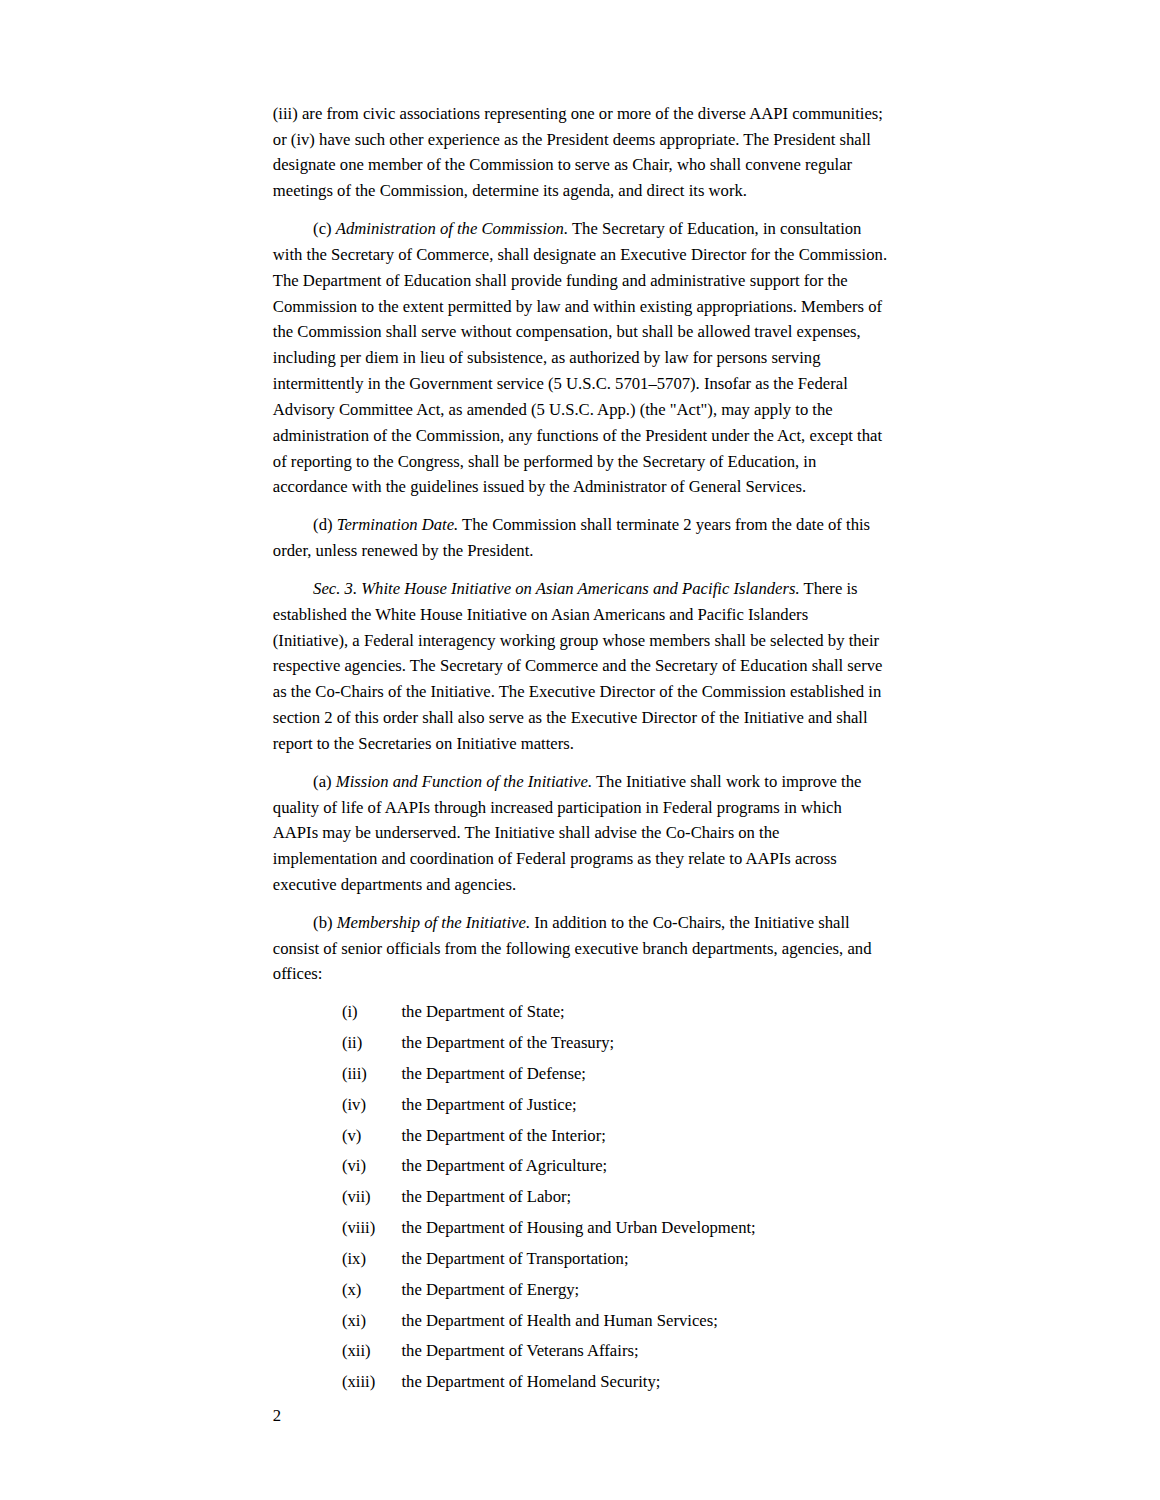(iii) are from civic associations representing one or more of the diverse AAPI communities; or (iv) have such other experience as the President deems appropriate. The President shall designate one member of the Commission to serve as Chair, who shall convene regular meetings of the Commission, determine its agenda, and direct its work.
(c) Administration of the Commission. The Secretary of Education, in consultation with the Secretary of Commerce, shall designate an Executive Director for the Commission. The Department of Education shall provide funding and administrative support for the Commission to the extent permitted by law and within existing appropriations. Members of the Commission shall serve without compensation, but shall be allowed travel expenses, including per diem in lieu of subsistence, as authorized by law for persons serving intermittently in the Government service (5 U.S.C. 5701–5707). Insofar as the Federal Advisory Committee Act, as amended (5 U.S.C. App.) (the "Act"), may apply to the administration of the Commission, any functions of the President under the Act, except that of reporting to the Congress, shall be performed by the Secretary of Education, in accordance with the guidelines issued by the Administrator of General Services.
(d) Termination Date. The Commission shall terminate 2 years from the date of this order, unless renewed by the President.
Sec. 3. White House Initiative on Asian Americans and Pacific Islanders. There is established the White House Initiative on Asian Americans and Pacific Islanders (Initiative), a Federal interagency working group whose members shall be selected by their respective agencies. The Secretary of Commerce and the Secretary of Education shall serve as the Co-Chairs of the Initiative. The Executive Director of the Commission established in section 2 of this order shall also serve as the Executive Director of the Initiative and shall report to the Secretaries on Initiative matters.
(a) Mission and Function of the Initiative. The Initiative shall work to improve the quality of life of AAPIs through increased participation in Federal programs in which AAPIs may be underserved. The Initiative shall advise the Co-Chairs on the implementation and coordination of Federal programs as they relate to AAPIs across executive departments and agencies.
(b) Membership of the Initiative. In addition to the Co-Chairs, the Initiative shall consist of senior officials from the following executive branch departments, agencies, and offices:
(i) the Department of State;
(ii) the Department of the Treasury;
(iii) the Department of Defense;
(iv) the Department of Justice;
(v) the Department of the Interior;
(vi) the Department of Agriculture;
(vii) the Department of Labor;
(viii) the Department of Housing and Urban Development;
(ix) the Department of Transportation;
(x) the Department of Energy;
(xi) the Department of Health and Human Services;
(xii) the Department of Veterans Affairs;
(xiii) the Department of Homeland Security;
2